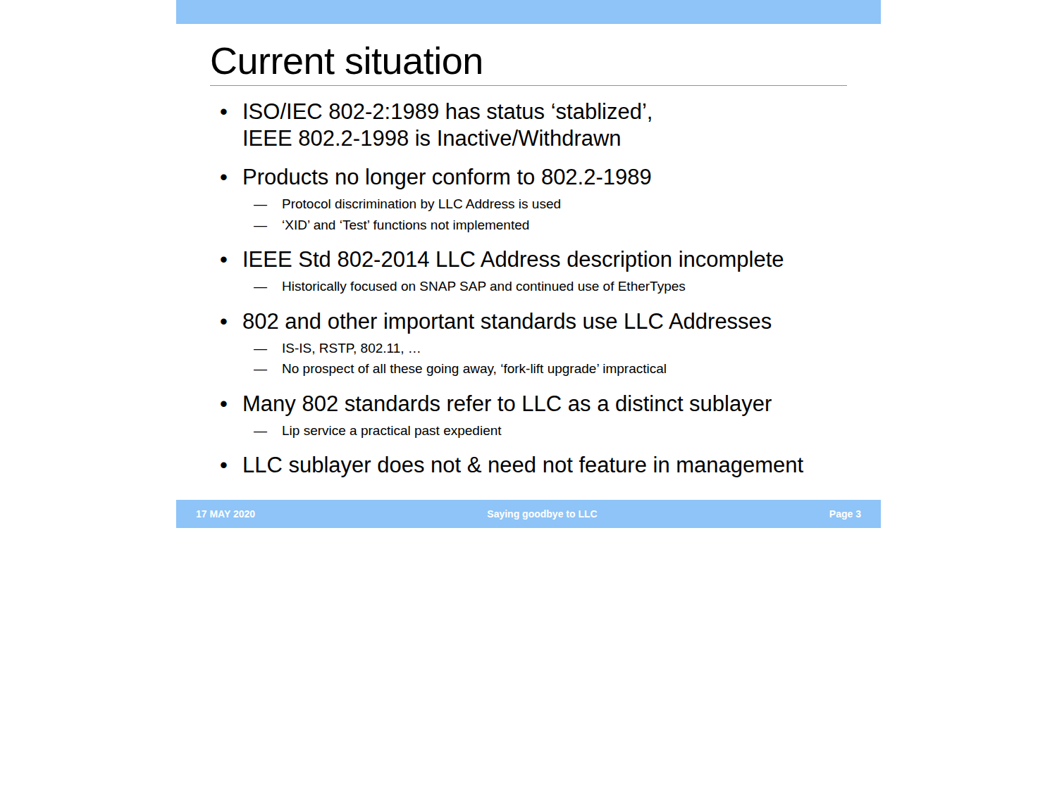Current situation
ISO/IEC 802-2:1989 has status ‘stablized’,
IEEE 802.2-1998 is Inactive/Withdrawn
Products no longer conform to 802.2-1989
Protocol discrimination by LLC Address is used
‘XID’ and ‘Test’ functions not implemented
IEEE Std 802-2014 LLC Address description incomplete
Historically focused on SNAP SAP and continued use of EtherTypes
802 and other important standards use LLC Addresses
IS-IS, RSTP, 802.11, …
No prospect of all these going away, ‘fork-lift upgrade’ impractical
Many 802 standards refer to LLC as a distinct sublayer
Lip service a practical past expedient
LLC sublayer does not & need not feature in management
17 MAY 2020
Saying goodbye to LLC
Page 3